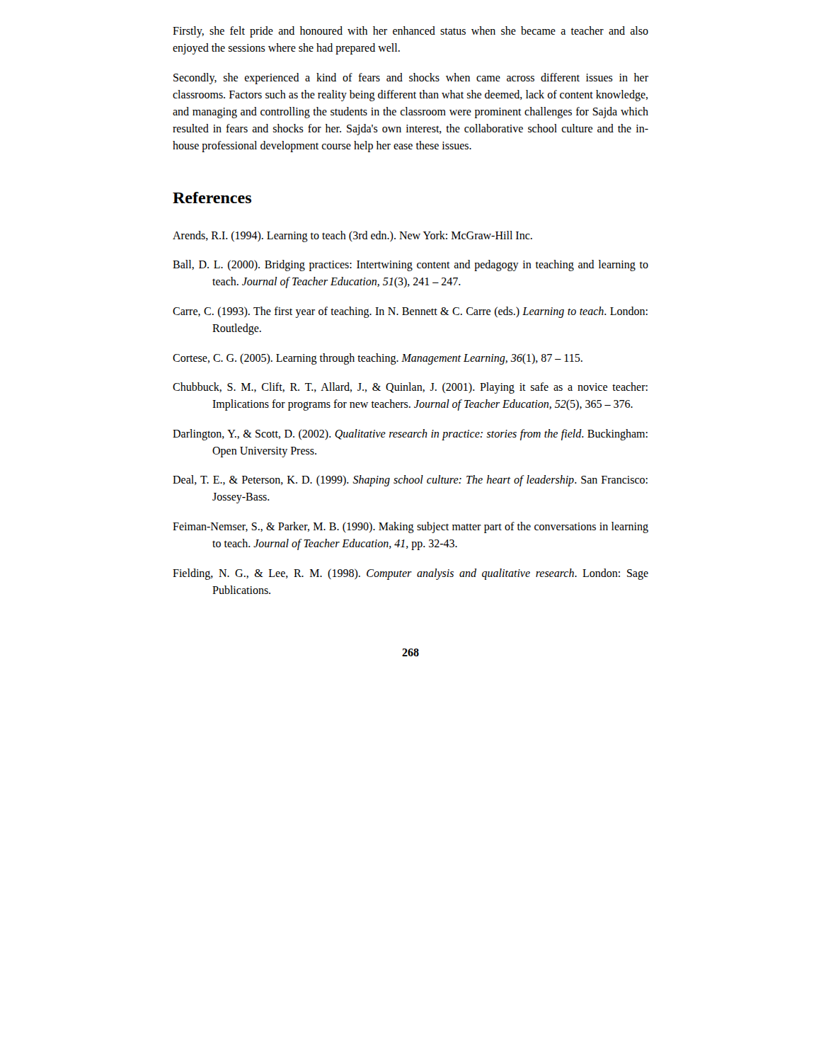Firstly, she felt pride and honoured with her enhanced status when she became a teacher and also enjoyed the sessions where she had prepared well.
Secondly, she experienced a kind of fears and shocks when came across different issues in her classrooms. Factors such as the reality being different than what she deemed, lack of content knowledge, and managing and controlling the students in the classroom were prominent challenges for Sajda which resulted in fears and shocks for her. Sajda's own interest, the collaborative school culture and the in-house professional development course help her ease these issues.
References
Arends, R.I. (1994). Learning to teach (3rd edn.). New York: McGraw-Hill Inc.
Ball, D. L. (2000). Bridging practices: Intertwining content and pedagogy in teaching and learning to teach. Journal of Teacher Education, 51(3), 241 – 247.
Carre, C. (1993). The first year of teaching. In N. Bennett & C. Carre (eds.) Learning to teach. London: Routledge.
Cortese, C. G. (2005). Learning through teaching. Management Learning, 36(1), 87 – 115.
Chubbuck, S. M., Clift, R. T., Allard, J., & Quinlan, J. (2001). Playing it safe as a novice teacher: Implications for programs for new teachers. Journal of Teacher Education, 52(5), 365 – 376.
Darlington, Y., & Scott, D. (2002). Qualitative research in practice: stories from the field. Buckingham: Open University Press.
Deal, T. E., & Peterson, K. D. (1999). Shaping school culture: The heart of leadership. San Francisco: Jossey-Bass.
Feiman-Nemser, S., & Parker, M. B. (1990). Making subject matter part of the conversations in learning to teach. Journal of Teacher Education, 41, pp. 32-43.
Fielding, N. G., & Lee, R. M. (1998). Computer analysis and qualitative research. London: Sage Publications.
268